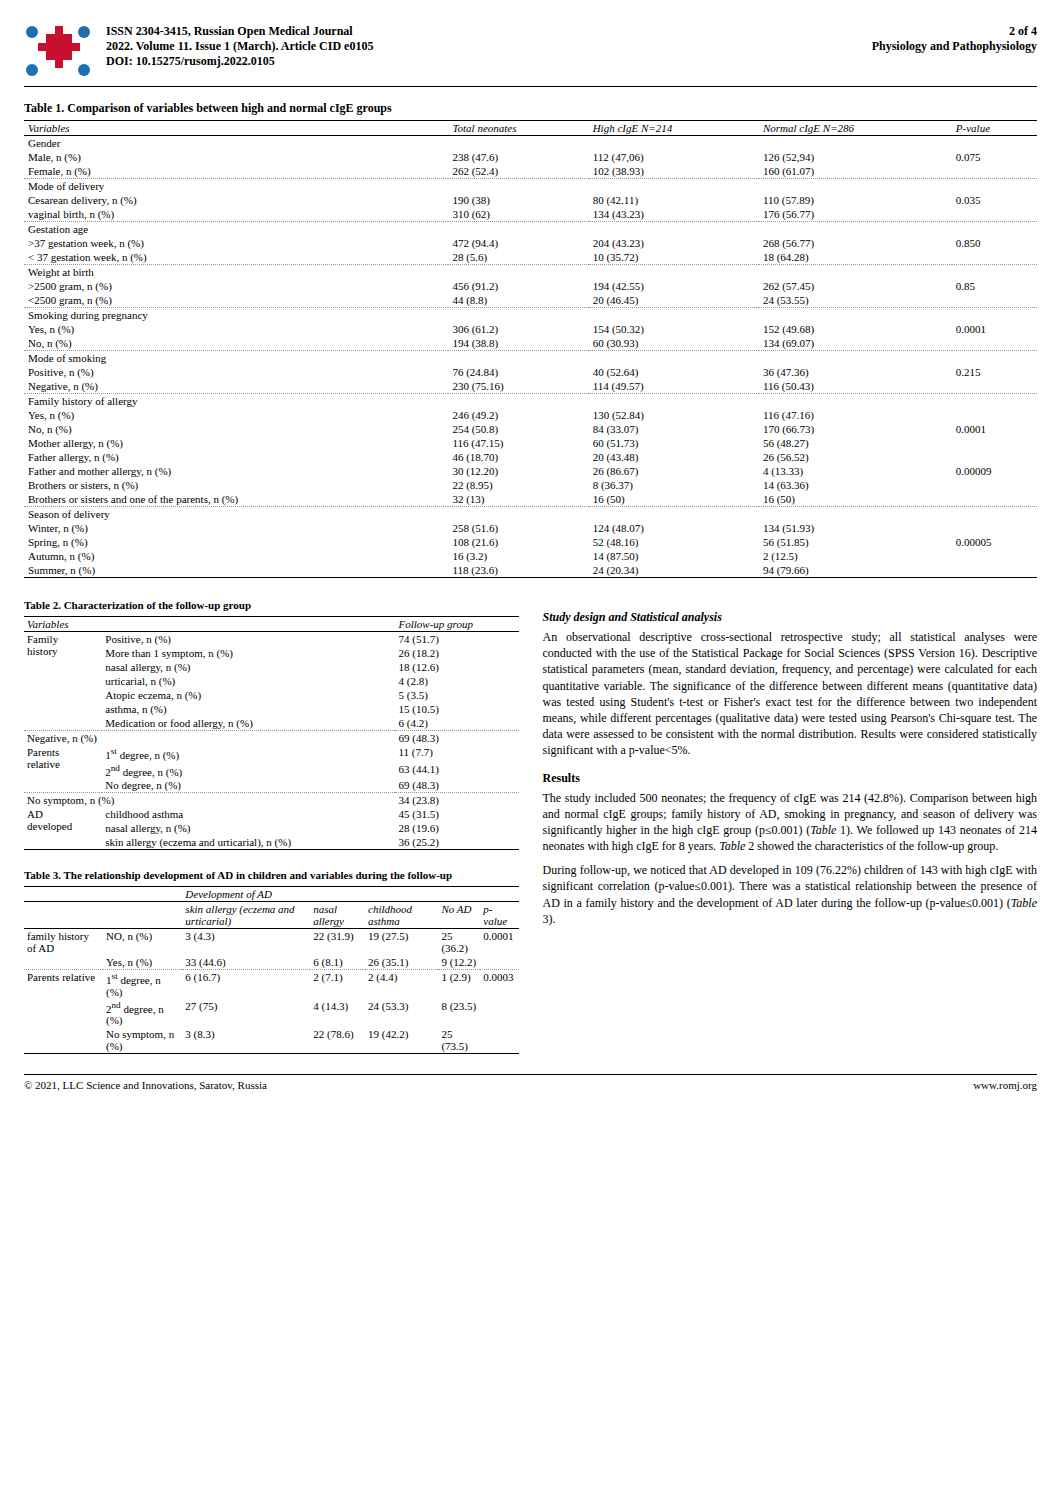ISSN 2304-3415, Russian Open Medical Journal 2 of 4
2022. Volume 11. Issue 1 (March). Article CID e0105 Physiology and Pathophysiology
DOI: 10.15275/rusomj.2022.0105
Table 1. Comparison of variables between high and normal cIgE groups
| Variables | Total neonates | High cIgE N=214 | Normal cIgE N=286 | P-value |
| --- | --- | --- | --- | --- |
| Gender |
| Male, n (%) | 238 (47.6) | 112 (47,06) | 126 (52,94) | 0.075 |
| Female, n (%) | 262 (52.4) | 102 (38.93) | 160 (61.07) |
| Mode of delivery |
| Cesarean delivery, n (%) | 190 (38) | 80 (42.11) | 110 (57.89) | 0.035 |
| vaginal birth, n (%) | 310 (62) | 134 (43.23) | 176 (56.77) |
| Gestation age |
| >37 gestation week, n (%) | 472 (94.4) | 204 (43.23) | 268 (56.77) | 0.850 |
| < 37 gestation week, n (%) | 28 (5.6) | 10 (35.72) | 18 (64.28) |
| Weight at birth |
| >2500 gram, n (%) | 456 (91.2) | 194 (42.55) | 262 (57.45) | 0.85 |
| <2500 gram, n (%) | 44 (8.8) | 20 (46.45) | 24 (53.55) |
| Smoking during pregnancy |
| Yes, n (%) | 306 (61.2) | 154 (50.32) | 152 (49.68) | 0.0001 |
| No, n (%) | 194 (38.8) | 60 (30.93) | 134 (69.07) |
| Mode of smoking |
| Positive, n (%) | 76 (24.84) | 40 (52.64) | 36 (47.36) | 0.215 |
| Negative, n (%) | 230 (75.16) | 114 (49.57) | 116 (50.43) |
| Family history of allergy |
| Yes, n (%) | 246 (49.2) | 130 (52.84) | 116 (47.16) | |
| No, n (%) | 254 (50.8) | 84 (33.07) | 170 (66.73) | 0.0001 |
| Mother allergy, n (%) | 116 (47.15) | 60 (51.73) | 56 (48.27) | |
| Father allergy, n (%) | 46 (18.70) | 20 (43.48) | 26 (56.52) | |
| Father and mother allergy, n (%) | 30 (12.20) | 26 (86.67) | 4 (13.33) | 0.00009 |
| Brothers or sisters, n (%) | 22 (8.95) | 8 (36.37) | 14 (63.36) | |
| Brothers or sisters and one of the parents, n (%) | 32 (13) | 16 (50) | 16 (50) | |
| Season of delivery |
| Winter, n (%) | 258 (51.6) | 124 (48.07) | 134 (51.93) | |
| Spring, n (%) | 108 (21.6) | 52 (48.16) | 56 (51.85) | 0.00005 |
| Autumn, n (%) | 16 (3.2) | 14 (87.50) | 2 (12.5) |
| Summer, n (%) | 118 (23.6) | 24 (20.34) | 94 (79.66) | |
Table 2. Characterization of the follow-up group
| Variables | Follow-up group |
| --- | --- |
| Family history | Positive, n (%) | 74 (51.7) |
| More than 1 symptom, n (%) | 26 (18.2) |
| nasal allergy, n (%) | 18 (12.6) |
| urticarial, n (%) | 4 (2.8) |
| Atopic eczema, n (%) | 5 (3.5) |
| asthma, n (%) | 15 (10.5) |
| Medication or food allergy, n (%) | 6 (4.2) |
| Negative, n (%) | 69 (48.3) |
| Parents relative | 1 st degree, n (%) | 11 (7.7) |
| 2 nd degree, n (%) | 63 (44.1) |
| No degree, n (%) | 69 (48.3) |
| No symptom, n (%) | 34 (23.8) |
| AD developed | childhood asthma | 45 (31.5) |
| nasal allergy, n (%) | 28 (19.6) |
| skin allergy (eczema and urticarial), n (%) | 36 (25.2) |
Table 3. The relationship development of AD in children and variables during the follow-up
| | Development of AD |
| --- | --- |
| | skin allergy (eczema and urticarial) | nasal allergy | childhood asthma | No AD | p-value |
| family history of AD | NO, n (%) | 3 (4.3) | 22 (31.9) | 19 (27.5) | 25 (36.2) | 0.0001 |
| Yes, n (%) | 33 (44.6) | 6 (8.1) | 26 (35.1) | 9 (12.2) | |
| Parents relative | 1 st degree, n (%) | 6 (16.7) | 2 (7.1) | 2 (4.4) | 1 (2.9) | 0.0003 |
| 2 nd degree, n (%) | 27 (75) | 4 (14.3) | 24 (53.3) | 8 (23.5) | |
| No symptom, n (%) | 3 (8.3) | 22 (78.6) | 19 (42.2) | 25 (73.5) | |
Study design and Statistical analysis
An observational descriptive cross-sectional retrospective study; all statistical analyses were conducted with the use of the Statistical Package for Social Sciences (SPSS Version 16). Descriptive statistical parameters (mean, standard deviation, frequency, and percentage) were calculated for each quantitative variable. The significance of the difference between different means (quantitative data) was tested using Student's t-test or Fisher's exact test for the difference between two independent means, while different percentages (qualitative data) were tested using Pearson's Chi-square test. The data were assessed to be consistent with the normal distribution. Results were considered statistically significant with a p-value<5%.
Results
The study included 500 neonates; the frequency of cIgE was 214 (42.8%). Comparison between high and normal cIgE groups; family history of AD, smoking in pregnancy, and season of delivery was significantly higher in the high cIgE group (p≤0.001) (Table 1). We followed up 143 neonates of 214 neonates with high cIgE for 8 years. Table 2 showed the characteristics of the follow-up group.
During follow-up, we noticed that AD developed in 109 (76.22%) children of 143 with high cIgE with significant correlation (p-value≤0.001). There was a statistical relationship between the presence of AD in a family history and the development of AD later during the follow-up (p-value≤0.001) (Table 3).
© 2021, LLC Science and Innovations, Saratov, Russia www.romj.org